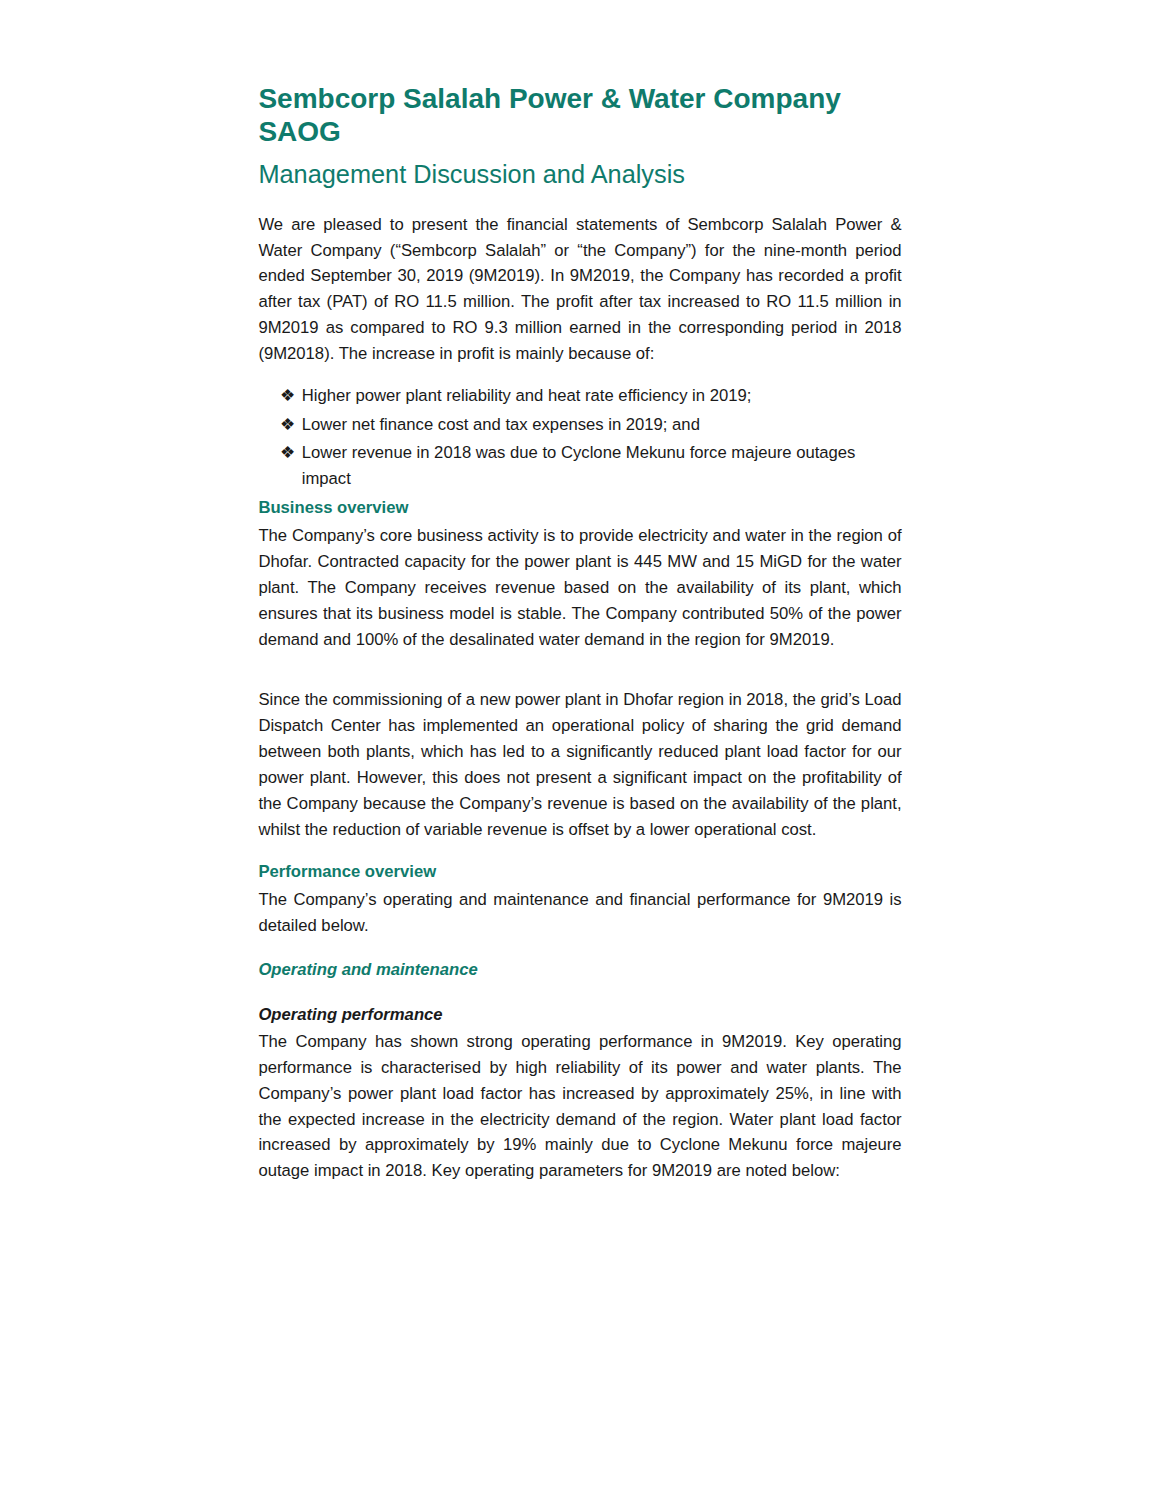Sembcorp Salalah Power & Water Company SAOG
Management Discussion and Analysis
We are pleased to present the financial statements of Sembcorp Salalah Power & Water Company (“Sembcorp Salalah” or “the Company”) for the nine-month period ended September 30, 2019 (9M2019). In 9M2019, the Company has recorded a profit after tax (PAT) of RO 11.5 million. The profit after tax increased to RO 11.5 million in 9M2019 as compared to RO 9.3 million earned in the corresponding period in 2018 (9M2018). The increase in profit is mainly because of:
Higher power plant reliability and heat rate efficiency in 2019;
Lower net finance cost and tax expenses in 2019; and
Lower revenue in 2018 was due to Cyclone Mekunu force majeure outages impact
Business overview
The Company’s core business activity is to provide electricity and water in the region of Dhofar. Contracted capacity for the power plant is 445 MW and 15 MiGD for the water plant. The Company receives revenue based on the availability of its plant, which ensures that its business model is stable. The Company contributed 50% of the power demand and 100% of the desalinated water demand in the region for 9M2019.
Since the commissioning of a new power plant in Dhofar region in 2018, the grid’s Load Dispatch Center has implemented an operational policy of sharing the grid demand between both plants, which has led to a significantly reduced plant load factor for our power plant. However, this does not present a significant impact on the profitability of the Company because the Company’s revenue is based on the availability of the plant, whilst the reduction of variable revenue is offset by a lower operational cost.
Performance overview
The Company’s operating and maintenance and financial performance for 9M2019 is detailed below.
Operating and maintenance
Operating performance
The Company has shown strong operating performance in 9M2019. Key operating performance is characterised by high reliability of its power and water plants. The Company’s power plant load factor has increased by approximately 25%, in line with the expected increase in the electricity demand of the region. Water plant load factor increased by approximately by 19% mainly due to Cyclone Mekunu force majeure outage impact in 2018. Key operating parameters for 9M2019 are noted below: